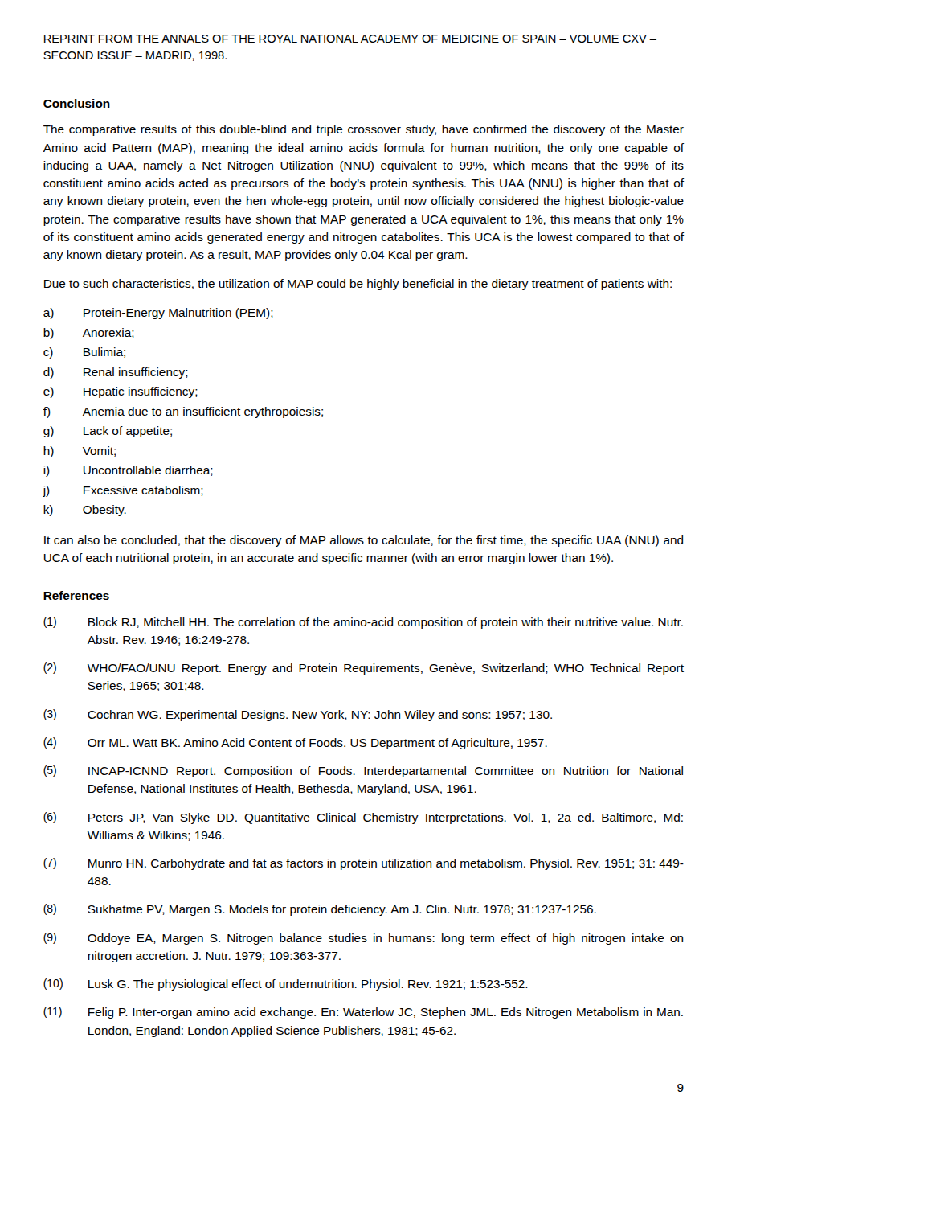Reprint from the Annals of the Royal National Academy of Medicine of Spain – Volume CXV – Second Issue – Madrid, 1998.
Conclusion
The comparative results of this double-blind and triple crossover study, have confirmed the discovery of the Master Amino acid Pattern (MAP), meaning the ideal amino acids formula for human nutrition, the only one capable of inducing a UAA, namely a Net Nitrogen Utilization (NNU) equivalent to 99%, which means that the 99% of its constituent amino acids acted as precursors of the body’s protein synthesis. This UAA (NNU) is higher than that of any known dietary protein, even the hen whole-egg protein, until now officially considered the highest biologic-value protein. The comparative results have shown that MAP generated a UCA equivalent to 1%, this means that only 1% of its constituent amino acids generated energy and nitrogen catabolites. This UCA is the lowest compared to that of any known dietary protein. As a result, MAP provides only 0.04 Kcal per gram.
Due to such characteristics, the utilization of MAP could be highly beneficial in the dietary treatment of patients with:
a) Protein-Energy Malnutrition (PEM);
b) Anorexia;
c) Bulimia;
d) Renal insufficiency;
e) Hepatic insufficiency;
f) Anemia due to an insufficient erythropoiesis;
g) Lack of appetite;
h) Vomit;
i) Uncontrollable diarrhea;
j) Excessive catabolism;
k) Obesity.
It can also be concluded, that the discovery of MAP allows to calculate, for the first time, the specific UAA (NNU) and UCA of each nutritional protein, in an accurate and specific manner (with an error margin lower than 1%).
References
(1) Block RJ, Mitchell HH. The correlation of the amino-acid composition of protein with their nutritive value. Nutr. Abstr. Rev. 1946; 16:249-278.
(2) WHO/FAO/UNU Report. Energy and Protein Requirements, Genève, Switzerland; WHO Technical Report Series, 1965; 301;48.
(3) Cochran WG. Experimental Designs. New York, NY: John Wiley and sons: 1957; 130.
(4) Orr ML. Watt BK. Amino Acid Content of Foods. US Department of Agriculture, 1957.
(5) INCAP-ICNND Report. Composition of Foods. Interdepartamental Committee on Nutrition for National Defense, National Institutes of Health, Bethesda, Maryland, USA, 1961.
(6) Peters JP, Van Slyke DD. Quantitative Clinical Chemistry Interpretations. Vol. 1, 2a ed. Baltimore, Md: Williams & Wilkins; 1946.
(7) Munro HN. Carbohydrate and fat as factors in protein utilization and metabolism. Physiol. Rev. 1951; 31: 449-488.
(8) Sukhatme PV, Margen S. Models for protein deficiency. Am J. Clin. Nutr. 1978; 31:1237-1256.
(9) Oddoye EA, Margen S. Nitrogen balance studies in humans: long term effect of high nitrogen intake on nitrogen accretion. J. Nutr. 1979; 109:363-377.
(10) Lusk G. The physiological effect of undernutrition. Physiol. Rev. 1921; 1:523-552.
(11) Felig P. Inter-organ amino acid exchange. En: Waterlow JC, Stephen JML. Eds Nitrogen Metabolism in Man. London, England: London Applied Science Publishers, 1981; 45-62.
9